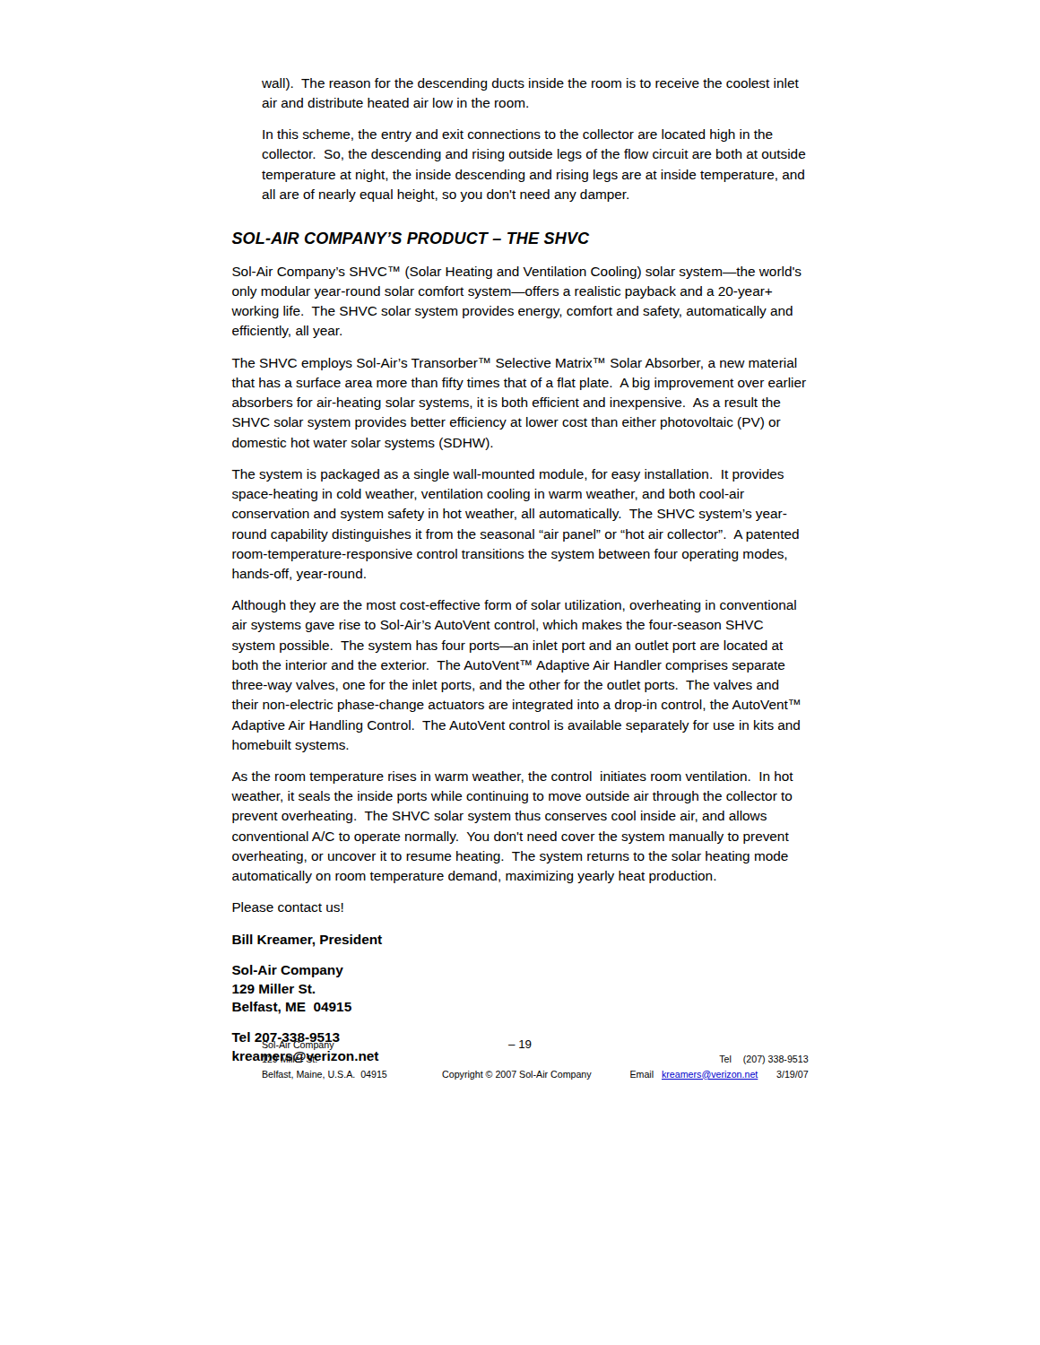wall). The reason for the descending ducts inside the room is to receive the coolest inlet air and distribute heated air low in the room.
In this scheme, the entry and exit connections to the collector are located high in the collector. So, the descending and rising outside legs of the flow circuit are both at outside temperature at night, the inside descending and rising legs are at inside temperature, and all are of nearly equal height, so you don't need any damper.
SOL-AIR COMPANY’S PRODUCT – THE SHVC
Sol-Air Company’s SHVC™ (Solar Heating and Ventilation Cooling) solar system—the world's only modular year-round solar comfort system—offers a realistic payback and a 20-year+ working life. The SHVC solar system provides energy, comfort and safety, automatically and efficiently, all year.
The SHVC employs Sol-Air’s Transorber™ Selective Matrix™ Solar Absorber, a new material that has a surface area more than fifty times that of a flat plate. A big improvement over earlier absorbers for air-heating solar systems, it is both efficient and inexpensive. As a result the SHVC solar system provides better efficiency at lower cost than either photovoltaic (PV) or domestic hot water solar systems (SDHW).
The system is packaged as a single wall-mounted module, for easy installation. It provides space-heating in cold weather, ventilation cooling in warm weather, and both cool-air conservation and system safety in hot weather, all automatically. The SHVC system’s year-round capability distinguishes it from the seasonal “air panel” or “hot air collector”. A patented room-temperature-responsive control transitions the system between four operating modes, hands-off, year-round.
Although they are the most cost-effective form of solar utilization, overheating in conventional air systems gave rise to Sol-Air’s AutoVent control, which makes the four-season SHVC system possible. The system has four ports—an inlet port and an outlet port are located at both the interior and the exterior. The AutoVent™ Adaptive Air Handler comprises separate three-way valves, one for the inlet ports, and the other for the outlet ports. The valves and their non-electric phase-change actuators are integrated into a drop-in control, the AutoVent™ Adaptive Air Handling Control. The AutoVent control is available separately for use in kits and homebuilt systems.
As the room temperature rises in warm weather, the control initiates room ventilation. In hot weather, it seals the inside ports while continuing to move outside air through the collector to prevent overheating. The SHVC solar system thus conserves cool inside air, and allows conventional A/C to operate normally. You don't need cover the system manually to prevent overheating, or uncover it to resume heating. The system returns to the solar heating mode automatically on room temperature demand, maximizing yearly heat production.
Please contact us!
Bill Kreamer, President
Sol-Air Company
129 Miller St.
Belfast, ME 04915
Tel 207-338-9513
kreamers@verizon.net
– 19
| Sol-Air Company | | |
| 129 Miller St. | | Tel (207) 338-9513 |
| Belfast, Maine, U.S.A. 04915 | Copyright © 2007 Sol-Air Company | Email kreamers@verizon.net 3/19/07 |